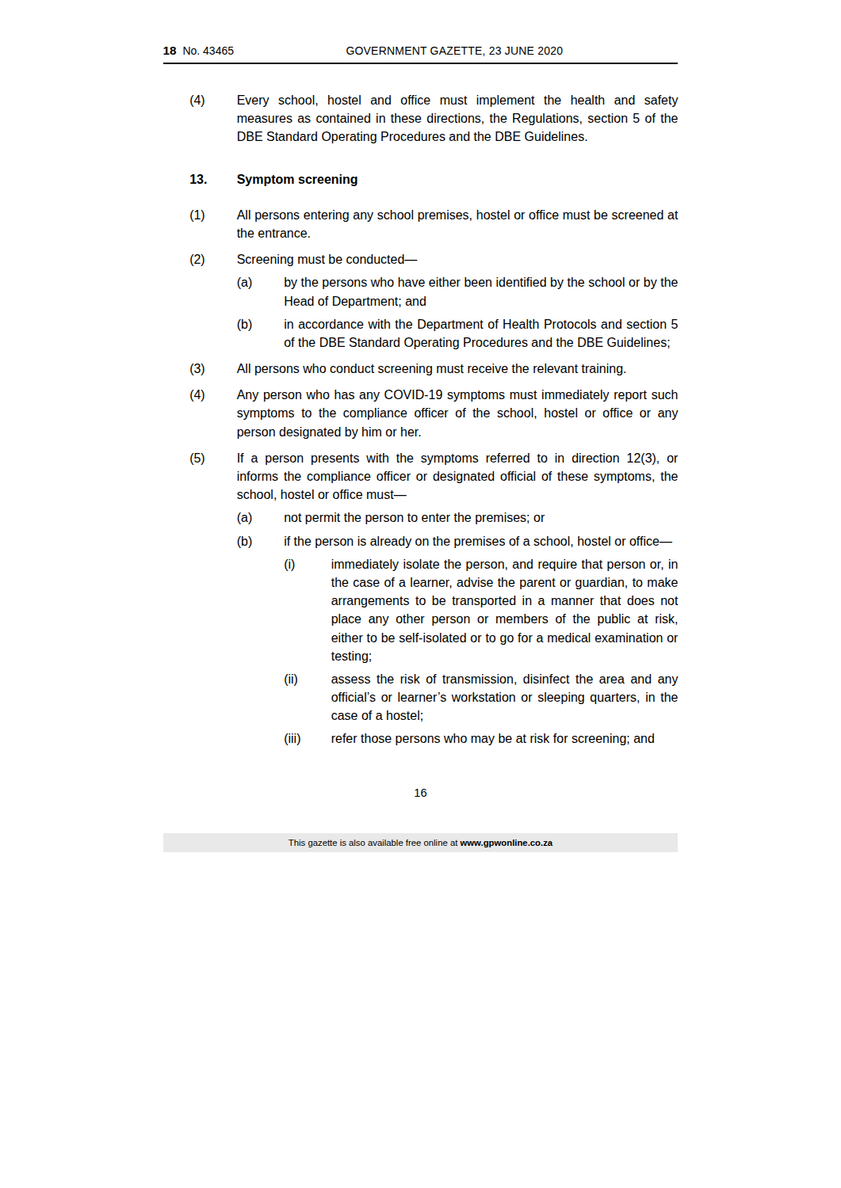18 No. 43465
GOVERNMENT GAZETTE, 23 JUNE 2020
(4)
Every school, hostel and office must implement the health and safety measures as contained in these directions, the Regulations, section 5 of the DBE Standard Operating Procedures and the DBE Guidelines.
13. Symptom screening
(1)
All persons entering any school premises, hostel or office must be screened at the entrance.
(2)
Screening must be conducted—
(a)
by the persons who have either been identified by the school or by the Head of Department; and
(b)
in accordance with the Department of Health Protocols and section 5 of the DBE Standard Operating Procedures and the DBE Guidelines;
(3)
All persons who conduct screening must receive the relevant training.
(4)
Any person who has any COVID-19 symptoms must immediately report such symptoms to the compliance officer of the school, hostel or office or any person designated by him or her.
(5)
If a person presents with the symptoms referred to in direction 12(3), or informs the compliance officer or designated official of these symptoms, the school, hostel or office must—
(a)
not permit the person to enter the premises; or
(b)
if the person is already on the premises of a school, hostel or office—
(i)
immediately isolate the person, and require that person or, in the case of a learner, advise the parent or guardian, to make arrangements to be transported in a manner that does not place any other person or members of the public at risk, either to be self-isolated or to go for a medical examination or testing;
(ii)
assess the risk of transmission, disinfect the area and any official’s or learner’s workstation or sleeping quarters, in the case of a hostel;
(iii)
refer those persons who may be at risk for screening; and
16
This gazette is also available free online at www.gpwonline.co.za